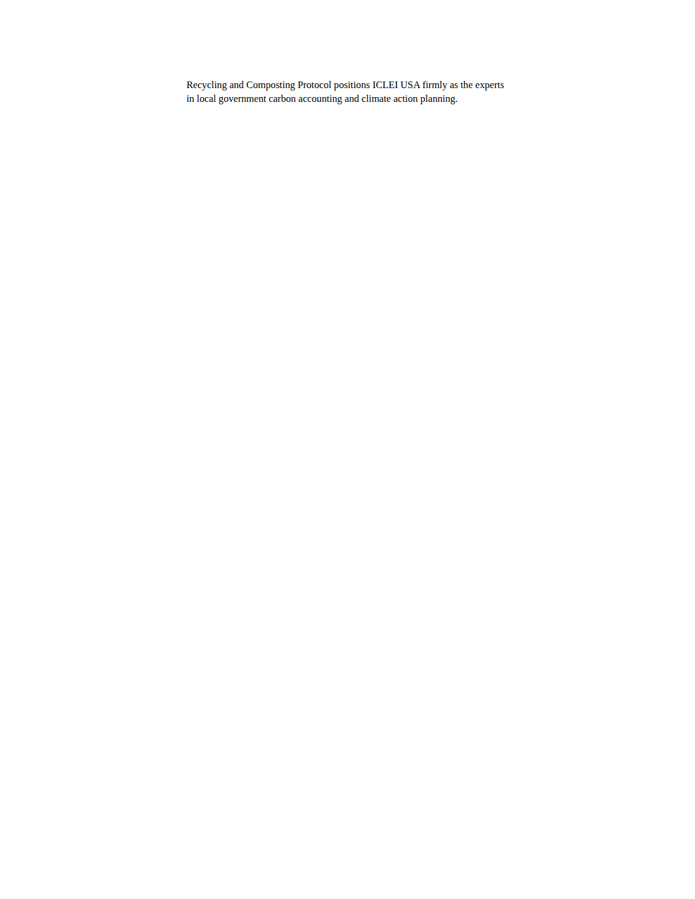Recycling and Composting Protocol positions ICLEI USA firmly as the experts in local government carbon accounting and climate action planning.